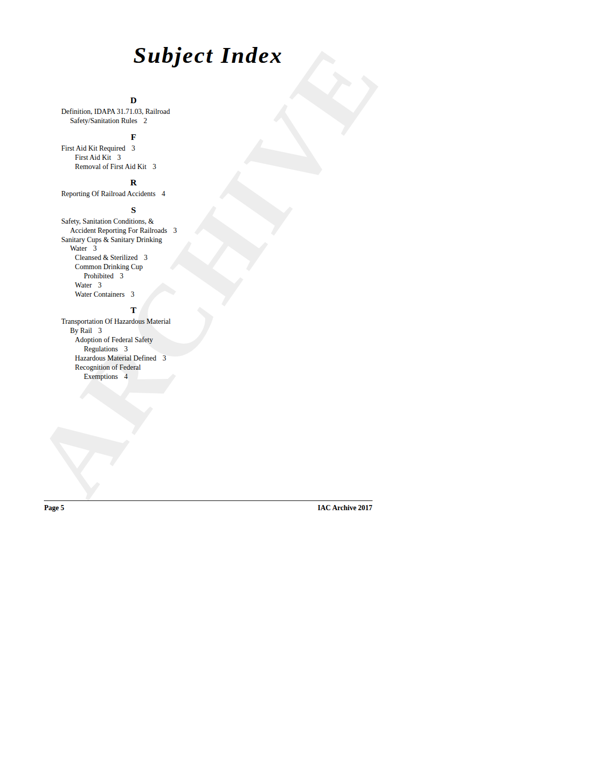ARCHIVE
Subject Index
D
Definition, IDAPA 31.71.03, Railroad Safety/Sanitation Rules 2
F
First Aid Kit Required 3
First Aid Kit 3
Removal of First Aid Kit 3
R
Reporting Of Railroad Accidents 4
S
Safety, Sanitation Conditions, & Accident Reporting For Railroads 3
Sanitary Cups & Sanitary Drinking Water 3
Cleansed & Sterilized 3
Common Drinking Cup Prohibited 3
Water 3
Water Containers 3
T
Transportation Of Hazardous Material By Rail 3
Adoption of Federal Safety Regulations 3
Hazardous Material Defined 3
Recognition of Federal Exemptions 4
Page 5 IAC Archive 2017